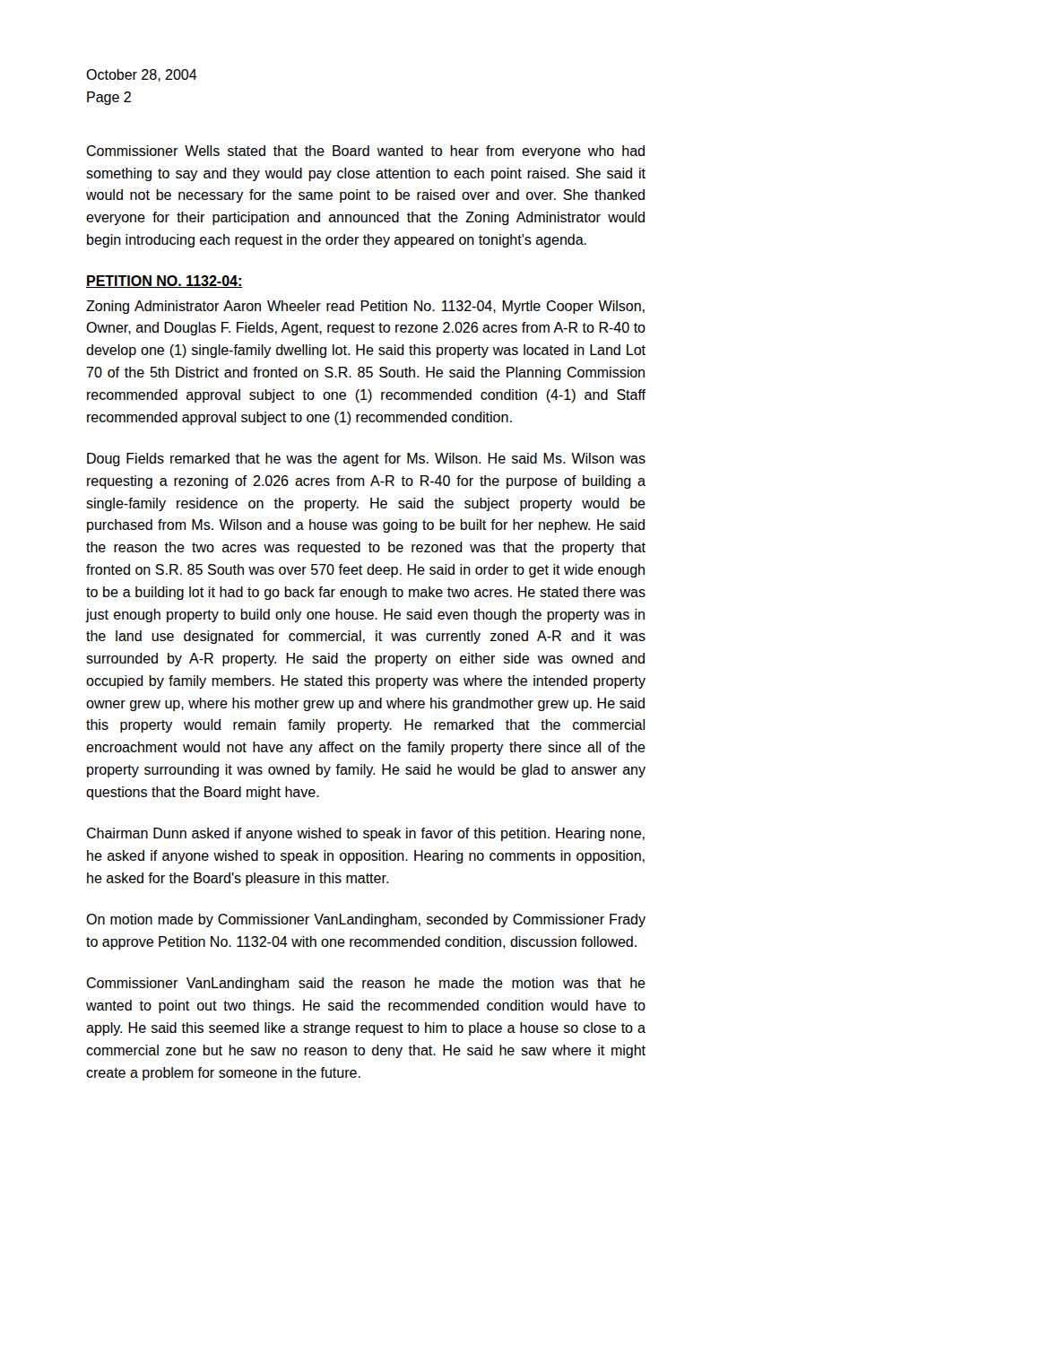October 28, 2004
Page 2
Commissioner Wells stated that the Board wanted to hear from everyone who had something to say and they would pay close attention to each point raised. She said it would not be necessary for the same point to be raised over and over. She thanked everyone for their participation and announced that the Zoning Administrator would begin introducing each request in the order they appeared on tonight's agenda.
PETITION NO. 1132-04:
Zoning Administrator Aaron Wheeler read Petition No. 1132-04, Myrtle Cooper Wilson, Owner, and Douglas F. Fields, Agent, request to rezone 2.026 acres from A-R to R-40 to develop one (1) single-family dwelling lot. He said this property was located in Land Lot 70 of the 5th District and fronted on S.R. 85 South. He said the Planning Commission recommended approval subject to one (1) recommended condition (4-1) and Staff recommended approval subject to one (1) recommended condition.
Doug Fields remarked that he was the agent for Ms. Wilson. He said Ms. Wilson was requesting a rezoning of 2.026 acres from A-R to R-40 for the purpose of building a single-family residence on the property. He said the subject property would be purchased from Ms. Wilson and a house was going to be built for her nephew. He said the reason the two acres was requested to be rezoned was that the property that fronted on S.R. 85 South was over 570 feet deep. He said in order to get it wide enough to be a building lot it had to go back far enough to make two acres. He stated there was just enough property to build only one house. He said even though the property was in the land use designated for commercial, it was currently zoned A-R and it was surrounded by A-R property. He said the property on either side was owned and occupied by family members. He stated this property was where the intended property owner grew up, where his mother grew up and where his grandmother grew up. He said this property would remain family property. He remarked that the commercial encroachment would not have any affect on the family property there since all of the property surrounding it was owned by family. He said he would be glad to answer any questions that the Board might have.
Chairman Dunn asked if anyone wished to speak in favor of this petition. Hearing none, he asked if anyone wished to speak in opposition. Hearing no comments in opposition, he asked for the Board's pleasure in this matter.
On motion made by Commissioner VanLandingham, seconded by Commissioner Frady to approve Petition No. 1132-04 with one recommended condition, discussion followed.
Commissioner VanLandingham said the reason he made the motion was that he wanted to point out two things. He said the recommended condition would have to apply. He said this seemed like a strange request to him to place a house so close to a commercial zone but he saw no reason to deny that. He said he saw where it might create a problem for someone in the future.